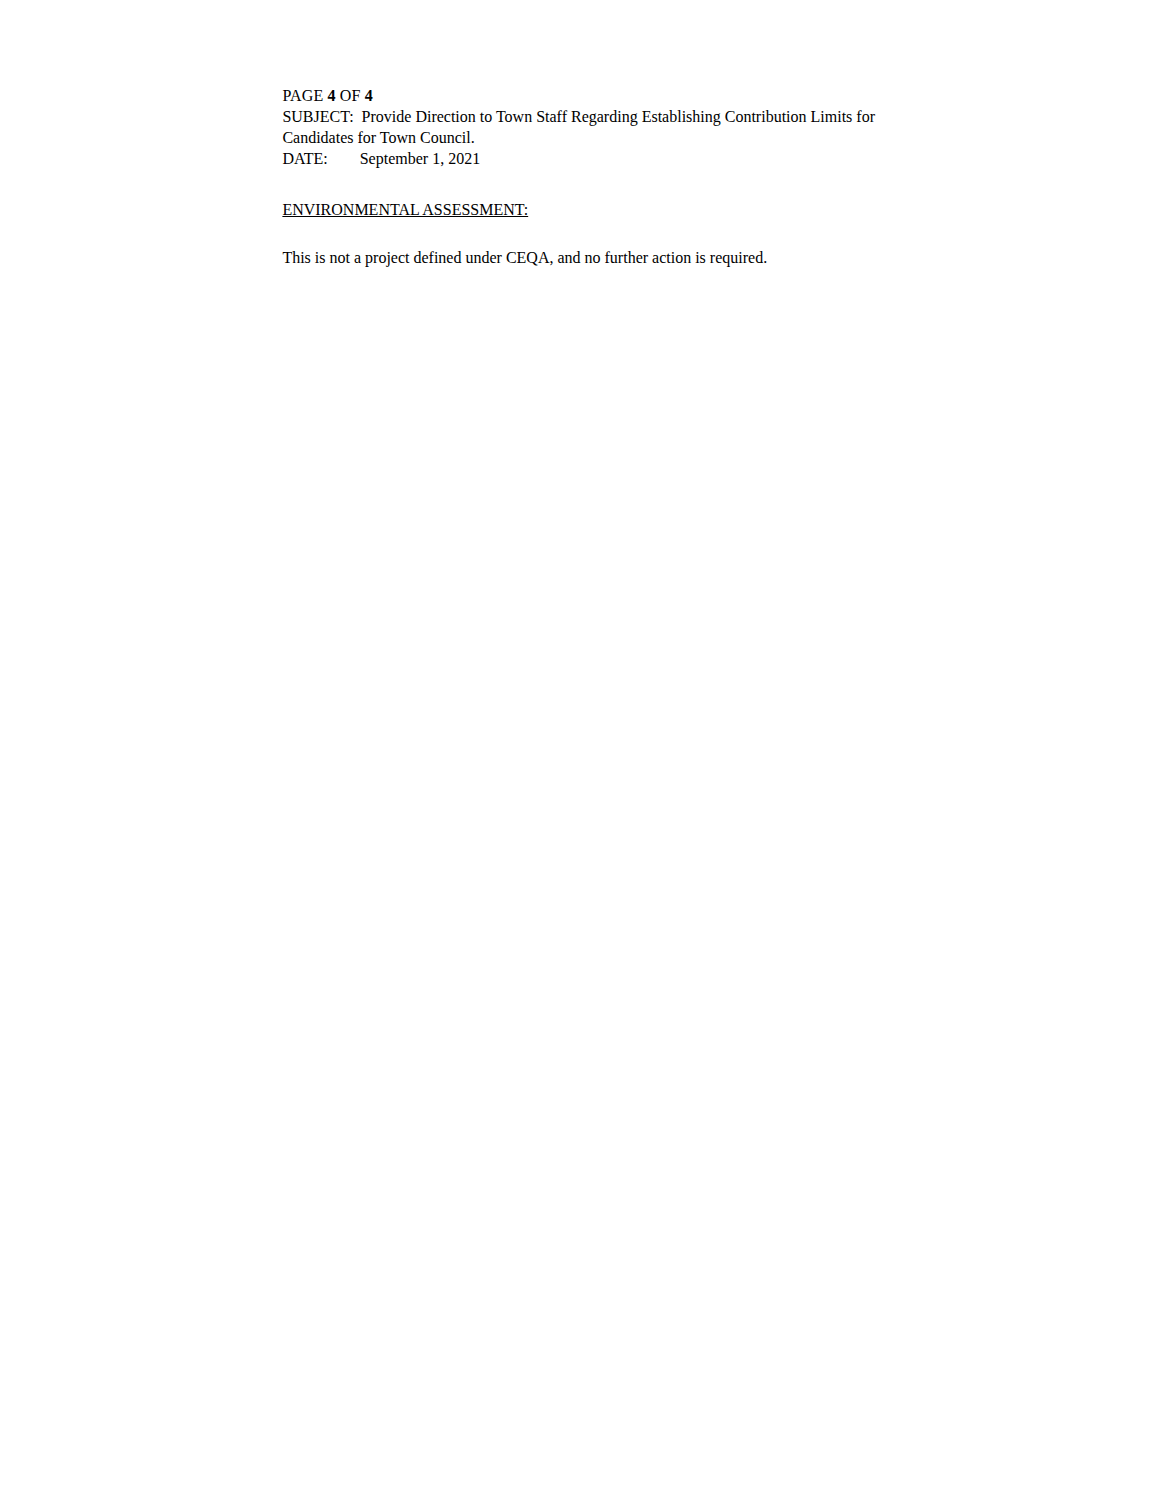PAGE 4 OF 4
SUBJECT: Provide Direction to Town Staff Regarding Establishing Contribution Limits for
Candidates for Town Council.
DATE: September 1, 2021
ENVIRONMENTAL ASSESSMENT:
This is not a project defined under CEQA, and no further action is required.